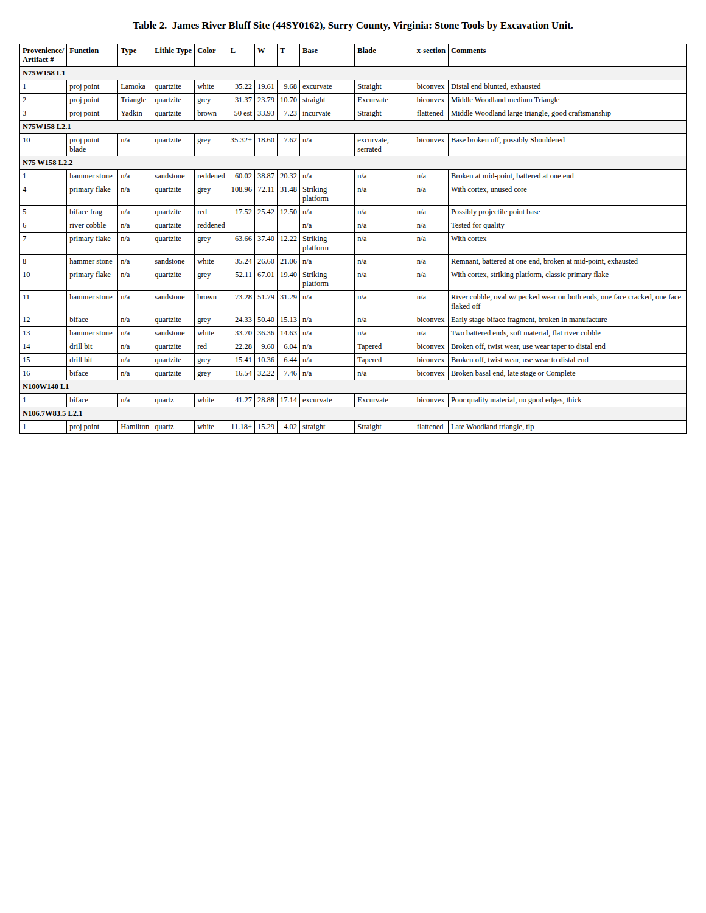Table 2. James River Bluff Site (44SY0162), Surry County, Virginia: Stone Tools by Excavation Unit.
| Provenience/ Artifact # | Function | Type | Lithic Type | Color | L | W | T | Base | Blade | x-section | Comments |
| --- | --- | --- | --- | --- | --- | --- | --- | --- | --- | --- | --- |
| N75W158 L1 |
| 1 | proj point | Lamoka | quartzite | white | 35.22 | 19.61 | 9.68 | excurvate | Straight | biconvex | Distal end blunted, exhausted |
| 2 | proj point | Triangle | quartzite | grey | 31.37 | 23.79 | 10.70 | straight | Excurvate | biconvex | Middle Woodland medium Triangle |
| 3 | proj point | Yadkin | quartzite | brown | 50 est | 33.93 | 7.23 | incurvate | Straight | flattened | Middle Woodland large triangle, good craftsmanship |
| N75W158 L2.1 |
| 10 | proj point blade | n/a | quartzite | grey | 35.32+ | 18.60 | 7.62 | n/a | excurvate, serrated | biconvex | Base broken off, possibly Shouldered |
| N75 W158 L2.2 |
| 1 | hammer stone | n/a | sandstone | reddened | 60.02 | 38.87 | 20.32 | n/a | n/a | n/a | Broken at mid-point, battered at one end |
| 4 | primary flake | n/a | quartzite | grey | 108.96 | 72.11 | 31.48 | Striking platform | n/a | n/a | With cortex, unused core |
| 5 | biface frag | n/a | quartzite | red | 17.52 | 25.42 | 12.50 | n/a | n/a | n/a | Possibly projectile point base |
| 6 | river cobble | n/a | quartzite | reddened | | | | n/a | n/a | n/a | Tested for quality |
| 7 | primary flake | n/a | quartzite | grey | 63.66 | 37.40 | 12.22 | Striking platform | n/a | n/a | With cortex |
| 8 | hammer stone | n/a | sandstone | white | 35.24 | 26.60 | 21.06 | n/a | n/a | n/a | Remnant, battered at one end, broken at mid-point, exhausted |
| 10 | primary flake | n/a | quartzite | grey | 52.11 | 67.01 | 19.40 | Striking platform | n/a | n/a | With cortex, striking platform, classic primary flake |
| 11 | hammer stone | n/a | sandstone | brown | 73.28 | 51.79 | 31.29 | n/a | n/a | n/a | River cobble, oval w/ pecked wear on both ends, one face cracked, one face flaked off |
| 12 | biface | n/a | quartzite | grey | 24.33 | 50.40 | 15.13 | n/a | n/a | biconvex | Early stage biface fragment, broken in manufacture |
| 13 | hammer stone | n/a | sandstone | white | 33.70 | 36.36 | 14.63 | n/a | n/a | n/a | Two battered ends, soft material, flat river cobble |
| 14 | drill bit | n/a | quartzite | red | 22.28 | 9.60 | 6.04 | n/a | Tapered | biconvex | Broken off, twist wear, use wear taper to distal end |
| 15 | drill bit | n/a | quartzite | grey | 15.41 | 10.36 | 6.44 | n/a | Tapered | biconvex | Broken off, twist wear, use wear to distal end |
| 16 | biface | n/a | quartzite | grey | 16.54 | 32.22 | 7.46 | n/a | n/a | biconvex | Broken basal end, late stage or Complete |
| N100W140 L1 |
| 1 | biface | n/a | quartz | white | 41.27 | 28.88 | 17.14 | excurvate | Excurvate | biconvex | Poor quality material, no good edges, thick |
| N106.7W83.5 L2.1 |
| 1 | proj point | Hamilton | quartz | white | 11.18+ | 15.29 | 4.02 | straight | Straight | flattened | Late Woodland triangle, tip |